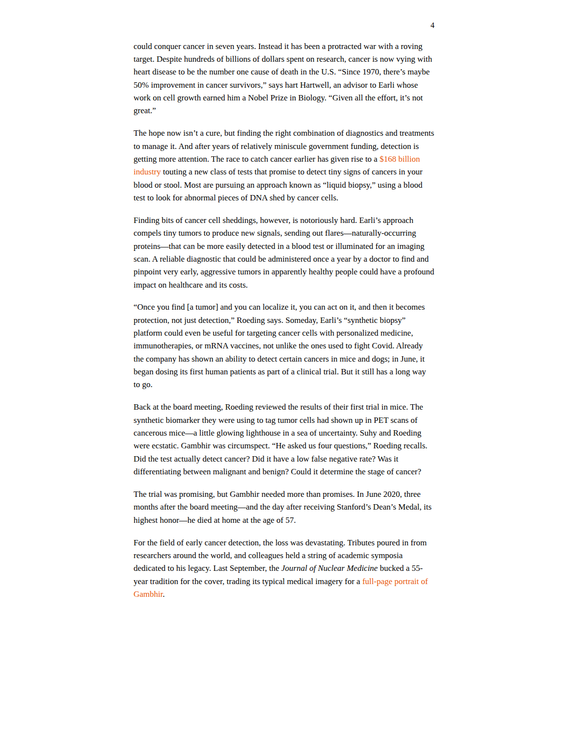4
could conquer cancer in seven years. Instead it has been a protracted war with a roving target. Despite hundreds of billions of dollars spent on research, cancer is now vying with heart disease to be the number one cause of death in the U.S. “Since 1970, there’s maybe 50% improvement in cancer survivors,” says hart Hartwell, an advisor to Earli whose work on cell growth earned him a Nobel Prize in Biology. “Given all the effort, it’s not great.”
The hope now isn’t a cure, but finding the right combination of diagnostics and treatments to manage it. And after years of relatively miniscule government funding, detection is getting more attention. The race to catch cancer earlier has given rise to a $168 billion industry touting a new class of tests that promise to detect tiny signs of cancers in your blood or stool. Most are pursuing an approach known as “liquid biopsy,” using a blood test to look for abnormal pieces of DNA shed by cancer cells.
Finding bits of cancer cell sheddings, however, is notoriously hard. Earli’s approach compels tiny tumors to produce new signals, sending out flares—naturally-occurring proteins—that can be more easily detected in a blood test or illuminated for an imaging scan. A reliable diagnostic that could be administered once a year by a doctor to find and pinpoint very early, aggressive tumors in apparently healthy people could have a profound impact on healthcare and its costs.
“Once you find [a tumor] and you can localize it, you can act on it, and then it becomes protection, not just detection,” Roeding says. Someday, Earli’s “synthetic biopsy” platform could even be useful for targeting cancer cells with personalized medicine, immunotherapies, or mRNA vaccines, not unlike the ones used to fight Covid. Already the company has shown an ability to detect certain cancers in mice and dogs; in June, it began dosing its first human patients as part of a clinical trial. But it still has a long way to go.
Back at the board meeting, Roeding reviewed the results of their first trial in mice. The synthetic biomarker they were using to tag tumor cells had shown up in PET scans of cancerous mice—a little glowing lighthouse in a sea of uncertainty. Suhy and Roeding were ecstatic. Gambhir was circumspect. “He asked us four questions,” Roeding recalls. Did the test actually detect cancer? Did it have a low false negative rate? Was it differentiating between malignant and benign? Could it determine the stage of cancer?
The trial was promising, but Gambhir needed more than promises. In June 2020, three months after the board meeting—and the day after receiving Stanford’s Dean’s Medal, its highest honor—he died at home at the age of 57.
For the field of early cancer detection, the loss was devastating. Tributes poured in from researchers around the world, and colleagues held a string of academic symposia dedicated to his legacy. Last September, the Journal of Nuclear Medicine bucked a 55-year tradition for the cover, trading its typical medical imagery for a full-page portrait of Gambhir.